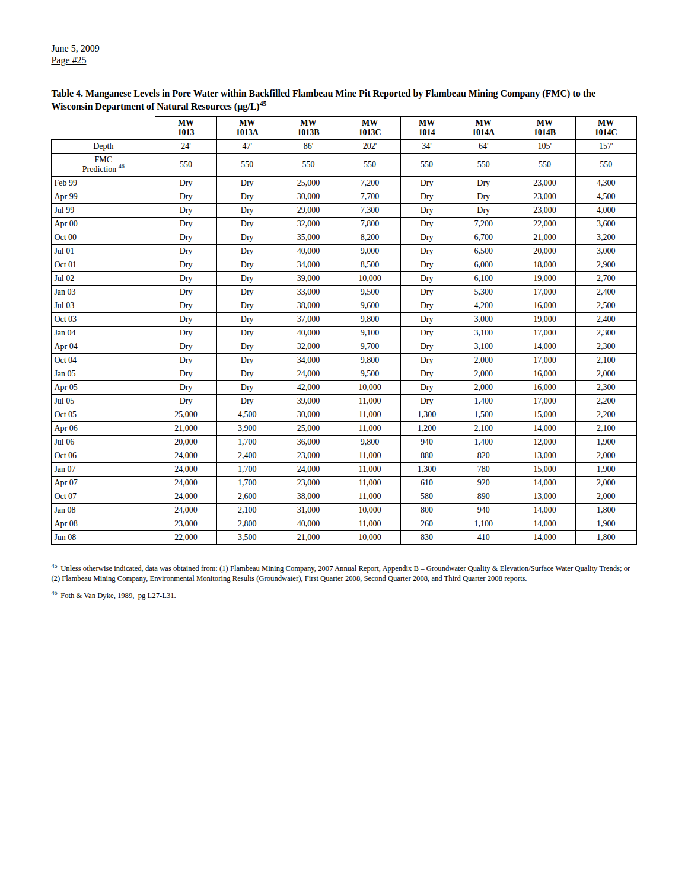June 5, 2009 Page #25
Table 4. Manganese Levels in Pore Water within Backfilled Flambeau Mine Pit Reported by Flambeau Mining Company (FMC) to the Wisconsin Department of Natural Resources (µg/L)45
| | MW 1013 | MW 1013A | MW 1013B | MW 1013C | MW 1014 | MW 1014A | MW 1014B | MW 1014C |
| --- | --- | --- | --- | --- | --- | --- | --- | --- |
| Depth | 24' | 47' | 86' | 202' | 34' | 64' | 105' | 157' |
| FMC Prediction 46 | 550 | 550 | 550 | 550 | 550 | 550 | 550 | 550 |
| Feb 99 | Dry | Dry | 25,000 | 7,200 | Dry | Dry | 23,000 | 4,300 |
| Apr 99 | Dry | Dry | 30,000 | 7,700 | Dry | Dry | 23,000 | 4,500 |
| Jul 99 | Dry | Dry | 29,000 | 7,300 | Dry | Dry | 23,000 | 4,000 |
| Apr 00 | Dry | Dry | 32,000 | 7,800 | Dry | 7,200 | 22,000 | 3,600 |
| Oct 00 | Dry | Dry | 35,000 | 8,200 | Dry | 6,700 | 21,000 | 3,200 |
| Jul 01 | Dry | Dry | 40,000 | 9,000 | Dry | 6,500 | 20,000 | 3,000 |
| Oct 01 | Dry | Dry | 34,000 | 8,500 | Dry | 6,000 | 18,000 | 2,900 |
| Jul 02 | Dry | Dry | 39,000 | 10,000 | Dry | 6,100 | 19,000 | 2,700 |
| Jan 03 | Dry | Dry | 33,000 | 9,500 | Dry | 5,300 | 17,000 | 2,400 |
| Jul 03 | Dry | Dry | 38,000 | 9,600 | Dry | 4,200 | 16,000 | 2,500 |
| Oct 03 | Dry | Dry | 37,000 | 9,800 | Dry | 3,000 | 19,000 | 2,400 |
| Jan 04 | Dry | Dry | 40,000 | 9,100 | Dry | 3,100 | 17,000 | 2,300 |
| Apr 04 | Dry | Dry | 32,000 | 9,700 | Dry | 3,100 | 14,000 | 2,300 |
| Oct 04 | Dry | Dry | 34,000 | 9,800 | Dry | 2,000 | 17,000 | 2,100 |
| Jan 05 | Dry | Dry | 24,000 | 9,500 | Dry | 2,000 | 16,000 | 2,000 |
| Apr 05 | Dry | Dry | 42,000 | 10,000 | Dry | 2,000 | 16,000 | 2,300 |
| Jul 05 | Dry | Dry | 39,000 | 11,000 | Dry | 1,400 | 17,000 | 2,200 |
| Oct 05 | 25,000 | 4,500 | 30,000 | 11,000 | 1,300 | 1,500 | 15,000 | 2,200 |
| Apr 06 | 21,000 | 3,900 | 25,000 | 11,000 | 1,200 | 2,100 | 14,000 | 2,100 |
| Jul 06 | 20,000 | 1,700 | 36,000 | 9,800 | 940 | 1,400 | 12,000 | 1,900 |
| Oct 06 | 24,000 | 2,400 | 23,000 | 11,000 | 880 | 820 | 13,000 | 2,000 |
| Jan 07 | 24,000 | 1,700 | 24,000 | 11,000 | 1,300 | 780 | 15,000 | 1,900 |
| Apr 07 | 24,000 | 1,700 | 23,000 | 11,000 | 610 | 920 | 14,000 | 2,000 |
| Oct 07 | 24,000 | 2,600 | 38,000 | 11,000 | 580 | 890 | 13,000 | 2,000 |
| Jan 08 | 24,000 | 2,100 | 31,000 | 10,000 | 800 | 940 | 14,000 | 1,800 |
| Apr 08 | 23,000 | 2,800 | 40,000 | 11,000 | 260 | 1,100 | 14,000 | 1,900 |
| Jun 08 | 22,000 | 3,500 | 21,000 | 10,000 | 830 | 410 | 14,000 | 1,800 |
45 Unless otherwise indicated, data was obtained from: (1) Flambeau Mining Company, 2007 Annual Report, Appendix B – Groundwater Quality & Elevation/Surface Water Quality Trends; or (2) Flambeau Mining Company, Environmental Monitoring Results (Groundwater), First Quarter 2008, Second Quarter 2008, and Third Quarter 2008 reports.
46 Foth & Van Dyke, 1989, pg L27-L31.